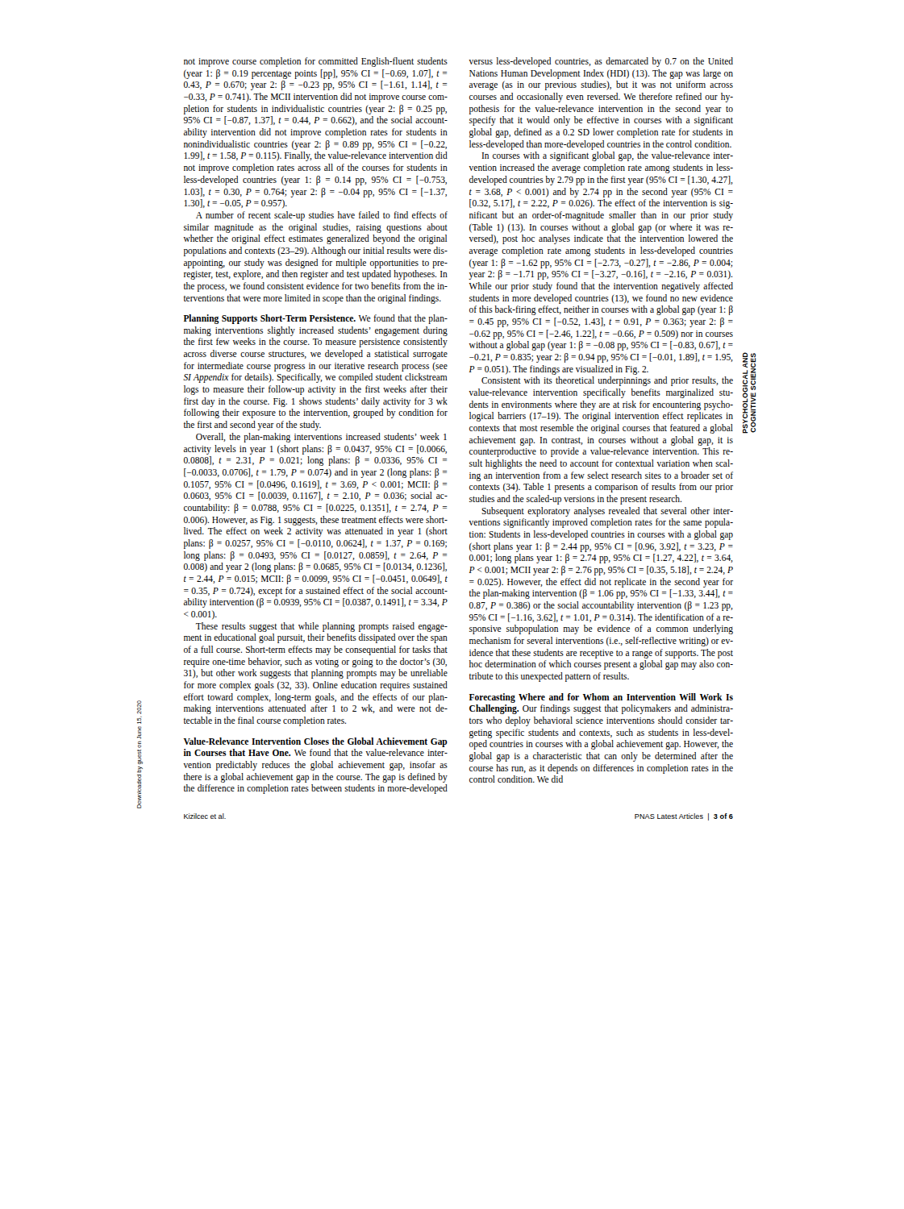PSYCHOLOGICAL AND
COGNITIVE SCIENCES
Downloaded by guest on June 15, 2020
not improve course completion for committed English-fluent students (year 1: β = 0.19 percentage points [pp], 95% CI = [−0.69, 1.07], t = 0.43, P = 0.670; year 2: β = −0.23 pp, 95% CI = [−1.61, 1.14], t = −0.33, P = 0.741). The MCII intervention did not improve course completion for students in individualistic countries (year 2: β = 0.25 pp, 95% CI = [−0.87, 1.37], t = 0.44, P = 0.662), and the social accountability intervention did not improve completion rates for students in nonindividualistic countries (year 2: β = 0.89 pp, 95% CI = [−0.22, 1.99], t = 1.58, P = 0.115). Finally, the value-relevance intervention did not improve completion rates across all of the courses for students in less-developed countries (year 1: β = 0.14 pp, 95% CI = [−0.753, 1.03], t = 0.30, P = 0.764; year 2: β = −0.04 pp, 95% CI = [−1.37, 1.30], t = −0.05, P = 0.957).
A number of recent scale-up studies have failed to find effects of similar magnitude as the original studies, raising questions about whether the original effect estimates generalized beyond the original populations and contexts (23–29). Although our initial results were disappointing, our study was designed for multiple opportunities to preregister, test, explore, and then register and test updated hypotheses. In the process, we found consistent evidence for two benefits from the interventions that were more limited in scope than the original findings.
Planning Supports Short-Term Persistence.
We found that the plan-making interventions slightly increased students’ engagement during the first few weeks in the course. To measure persistence consistently across diverse course structures, we developed a statistical surrogate for intermediate course progress in our iterative research process (see SI Appendix for details). Specifically, we compiled student clickstream logs to measure their follow-up activity in the first weeks after their first day in the course. Fig. 1 shows students’ daily activity for 3 wk following their exposure to the intervention, grouped by condition for the first and second year of the study.
Overall, the plan-making interventions increased students’ week 1 activity levels in year 1 (short plans: β = 0.0437, 95% CI = [0.0066, 0.0808], t = 2.31, P = 0.021; long plans: β = 0.0336, 95% CI = [−0.0033, 0.0706], t = 1.79, P = 0.074) and in year 2 (long plans: β = 0.1057, 95% CI = [0.0496, 0.1619], t = 3.69, P < 0.001; MCII: β = 0.0603, 95% CI = [0.0039, 0.1167], t = 2.10, P = 0.036; social accountability: β = 0.0788, 95% CI = [0.0225, 0.1351], t = 2.74, P = 0.006). However, as Fig. 1 suggests, these treatment effects were short-lived. The effect on week 2 activity was attenuated in year 1 (short plans: β = 0.0257, 95% CI = [−0.0110, 0.0624], t = 1.37, P = 0.169; long plans: β = 0.0493, 95% CI = [0.0127, 0.0859], t = 2.64, P = 0.008) and year 2 (long plans: β = 0.0685, 95% CI = [0.0134, 0.1236], t = 2.44, P = 0.015; MCII: β = 0.0099, 95% CI = [−0.0451, 0.0649], t = 0.35, P = 0.724), except for a sustained effect of the social accountability intervention (β = 0.0939, 95% CI = [0.0387, 0.1491], t = 3.34, P < 0.001).
These results suggest that while planning prompts raised engagement in educational goal pursuit, their benefits dissipated over the span of a full course. Short-term effects may be consequential for tasks that require one-time behavior, such as voting or going to the doctor’s (30, 31), but other work suggests that planning prompts may be unreliable for more complex goals (32, 33). Online education requires sustained effort toward complex, long-term goals, and the effects of our plan-making interventions attenuated after 1 to 2 wk, and were not detectable in the final course completion rates.
Value-Relevance Intervention Closes the Global Achievement Gap in Courses that Have One.
We found that the value-relevance intervention predictably reduces the global achievement gap, insofar as there is a global achievement gap in the course. The gap is defined by the difference in completion rates between students in more-developed versus less-developed countries, as demarcated by 0.7 on the United Nations Human Development Index (HDI) (13). The gap was large on average (as in our previous studies), but it was not uniform across courses and occasionally even reversed. We therefore refined our hypothesis for the value-relevance intervention in the second year to specify that it would only be effective in courses with a significant global gap, defined as a 0.2 SD lower completion rate for students in less-developed than more-developed countries in the control condition.
In courses with a significant global gap, the value-relevance intervention increased the average completion rate among students in less-developed countries by 2.79 pp in the first year (95% CI = [1.30, 4.27], t = 3.68, P < 0.001) and by 2.74 pp in the second year (95% CI = [0.32, 5.17], t = 2.22, P = 0.026). The effect of the intervention is significant but an order-of-magnitude smaller than in our prior study (Table 1) (13). In courses without a global gap (or where it was reversed), post hoc analyses indicate that the intervention lowered the average completion rate among students in less-developed countries (year 1: β = −1.62 pp, 95% CI = [−2.73, −0.27], t = −2.86, P = 0.004; year 2: β = −1.71 pp, 95% CI = [−3.27, −0.16], t = −2.16, P = 0.031). While our prior study found that the intervention negatively affected students in more developed countries (13), we found no new evidence of this back-firing effect, neither in courses with a global gap (year 1: β = 0.45 pp, 95% CI = [−0.52, 1.43], t = 0.91, P = 0.363; year 2: β = −0.62 pp, 95% CI = [−2.46, 1.22], t = −0.66, P = 0.509) nor in courses without a global gap (year 1: β = −0.08 pp, 95% CI = [−0.83, 0.67], t = −0.21, P = 0.835; year 2: β = 0.94 pp, 95% CI = [−0.01, 1.89], t = 1.95, P = 0.051). The findings are visualized in Fig. 2.
Consistent with its theoretical underpinnings and prior results, the value-relevance intervention specifically benefits marginalized students in environments where they are at risk for encountering psychological barriers (17–19). The original intervention effect replicates in contexts that most resemble the original courses that featured a global achievement gap. In contrast, in courses without a global gap, it is counterproductive to provide a value-relevance intervention. This result highlights the need to account for contextual variation when scaling an intervention from a few select research sites to a broader set of contexts (34). Table 1 presents a comparison of results from our prior studies and the scaled-up versions in the present research.
Subsequent exploratory analyses revealed that several other interventions significantly improved completion rates for the same population: Students in less-developed countries in courses with a global gap (short plans year 1: β = 2.44 pp, 95% CI = [0.96, 3.92], t = 3.23, P = 0.001; long plans year 1: β = 2.74 pp, 95% CI = [1.27, 4.22], t = 3.64, P < 0.001; MCII year 2: β = 2.76 pp, 95% CI = [0.35, 5.18], t = 2.24, P = 0.025). However, the effect did not replicate in the second year for the plan-making intervention (β = 1.06 pp, 95% CI = [−1.33, 3.44], t = 0.87, P = 0.386) or the social accountability intervention (β = 1.23 pp, 95% CI = [−1.16, 3.62], t = 1.01, P = 0.314). The identification of a responsive subpopulation may be evidence of a common underlying mechanism for several interventions (i.e., self-reflective writing) or evidence that these students are receptive to a range of supports. The post hoc determination of which courses present a global gap may also contribute to this unexpected pattern of results.
Forecasting Where and for Whom an Intervention Will Work Is Challenging.
Our findings suggest that policymakers and administrators who deploy behavioral science interventions should consider targeting specific students and contexts, such as students in less-developed countries in courses with a global achievement gap. However, the global gap is a characteristic that can only be determined after the course has run, as it depends on differences in completion rates in the control condition. We did
Kizilcec et al.
PNAS Latest Articles | 3 of 6